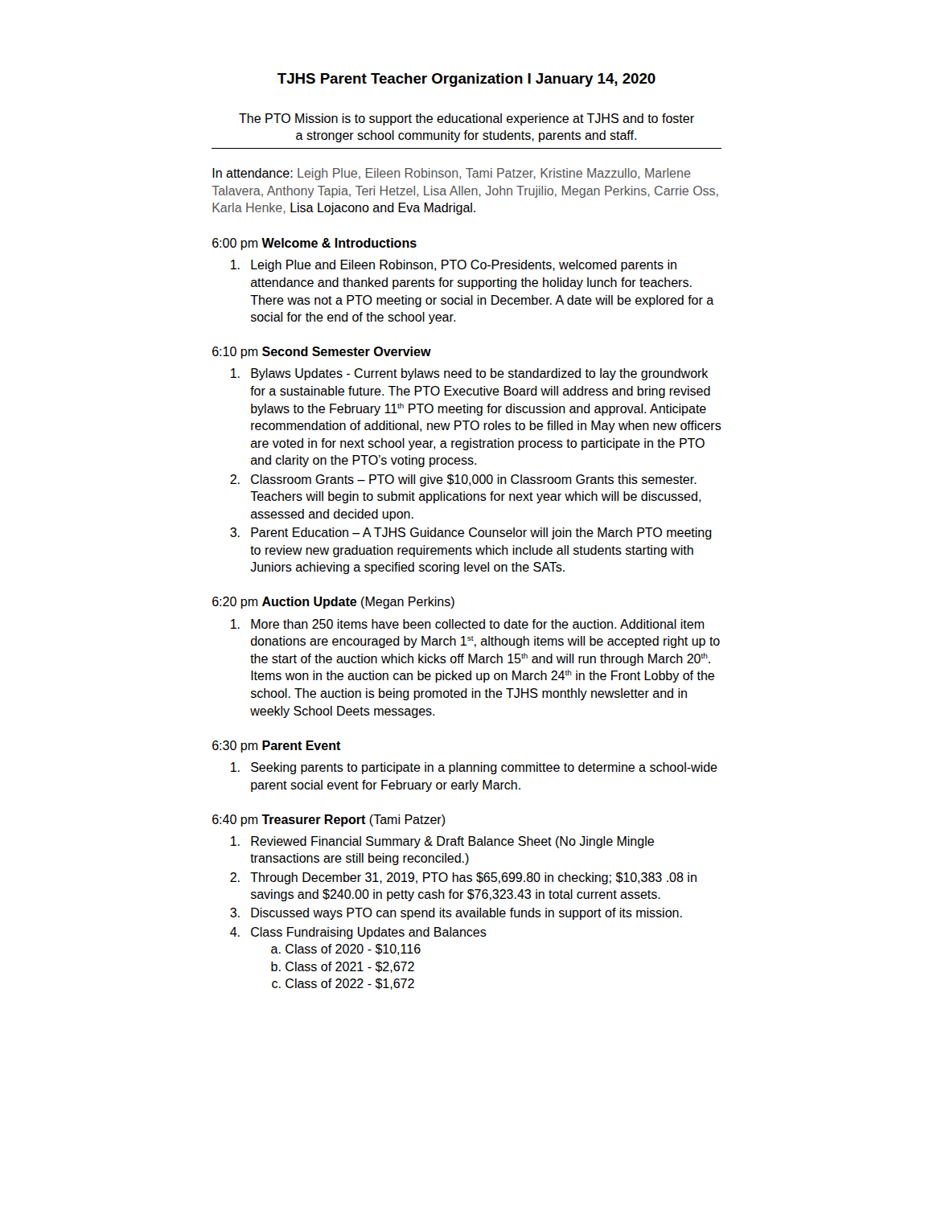TJHS Parent Teacher Organization I January 14, 2020
The PTO Mission is to support the educational experience at TJHS and to foster
a stronger school community for students, parents and staff.
In attendance: Leigh Plue, Eileen Robinson, Tami Patzer, Kristine Mazzullo, Marlene Talavera, Anthony Tapia, Teri Hetzel, Lisa Allen, John Trujilio, Megan Perkins, Carrie Oss, Karla Henke, Lisa Lojacono and Eva Madrigal.
6:00 pm Welcome & Introductions
Leigh Plue and Eileen Robinson, PTO Co-Presidents, welcomed parents in attendance and thanked parents for supporting the holiday lunch for teachers. There was not a PTO meeting or social in December. A date will be explored for a social for the end of the school year.
6:10 pm Second Semester Overview
Bylaws Updates - Current bylaws need to be standardized to lay the groundwork for a sustainable future. The PTO Executive Board will address and bring revised bylaws to the February 11th PTO meeting for discussion and approval. Anticipate recommendation of additional, new PTO roles to be filled in May when new officers are voted in for next school year, a registration process to participate in the PTO and clarity on the PTO’s voting process.
Classroom Grants – PTO will give $10,000 in Classroom Grants this semester. Teachers will begin to submit applications for next year which will be discussed, assessed and decided upon.
Parent Education – A TJHS Guidance Counselor will join the March PTO meeting to review new graduation requirements which include all students starting with Juniors achieving a specified scoring level on the SATs.
6:20 pm Auction Update (Megan Perkins)
More than 250 items have been collected to date for the auction. Additional item donations are encouraged by March 1st, although items will be accepted right up to the start of the auction which kicks off March 15th and will run through March 20th. Items won in the auction can be picked up on March 24th in the Front Lobby of the school. The auction is being promoted in the TJHS monthly newsletter and in weekly School Deets messages.
6:30 pm Parent Event
Seeking parents to participate in a planning committee to determine a school-wide parent social event for February or early March.
6:40 pm Treasurer Report (Tami Patzer)
Reviewed Financial Summary & Draft Balance Sheet (No Jingle Mingle transactions are still being reconciled.)
Through December 31, 2019, PTO has $65,699.80 in checking; $10,383 .08 in savings and $240.00 in petty cash for $76,323.43 in total current assets.
Discussed ways PTO can spend its available funds in support of its mission.
Class Fundraising Updates and Balances
Class of 2020 - $10,116
Class of 2021 - $2,672
Class of 2022 - $1,672